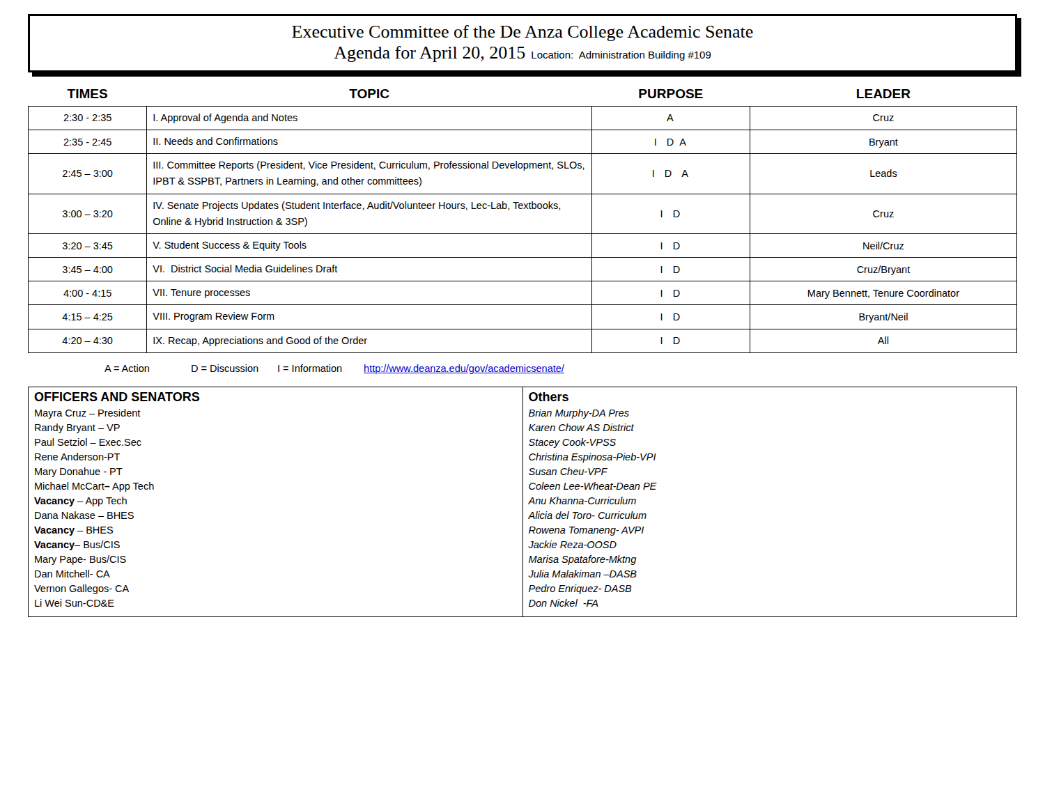Executive Committee of the De Anza College Academic Senate
Agenda for April 20, 2015
Location: Administration Building #109
| TIMES | TOPIC | PURPOSE | LEADER |
| --- | --- | --- | --- |
| 2:30 - 2:35 | I. Approval of Agenda and Notes | A | Cruz |
| 2:35 - 2:45 | II. Needs and Confirmations | I D A | Bryant |
| 2:45 – 3:00 | III. Committee Reports (President, Vice President, Curriculum, Professional Development, SLOs, IPBT & SSPBT, Partners in Learning, and other committees) | I D A | Leads |
| 3:00 – 3:20 | IV. Senate Projects Updates (Student Interface, Audit/Volunteer Hours, Lec-Lab, Textbooks, Online & Hybrid Instruction & 3SP) | I D | Cruz |
| 3:20 – 3:45 | V. Student Success & Equity Tools | I D | Neil/Cruz |
| 3:45 – 4:00 | VI. District Social Media Guidelines Draft | I D | Cruz/Bryant |
| 4:00 - 4:15 | VII. Tenure processes | I D | Mary Bennett, Tenure Coordinator |
| 4:15 – 4:25 | VIII. Program Review Form | I D | Bryant/Neil |
| 4:20 – 4:30 | IX. Recap, Appreciations and Good of the Order | I D | All |
A = Action D = Discussion I = Information http://www.deanza.edu/gov/academicsenate/
| OFFICERS AND SENATORS Mayra Cruz – President Randy Bryant – VP Paul Setziol – Exec.Sec Rene Anderson-PT Mary Donahue - PT Michael McCart – App Tech Vacancy – App Tech Dana Nakase – BHES Vacancy – BHES Vacancy – Bus/CIS Mary Pape- Bus/CIS Dan Mitchell- CA Vernon Gallegos- CA Li Wei Sun-CD&E | Others Brian Murphy-DA Pres Karen Chow AS District Stacey Cook-VPSS Christina Espinosa-Pieb-VPI Susan Cheu-VPF Coleen Lee-Wheat-Dean PE Anu Khanna-Curriculum Alicia del Toro- Curriculum Rowena Tomaneng- AVPI Jackie Reza-OOSD Marisa Spatafore-Mktng Julia Malakiman –DASB Pedro Enriquez- DASB Don Nickel -FA |